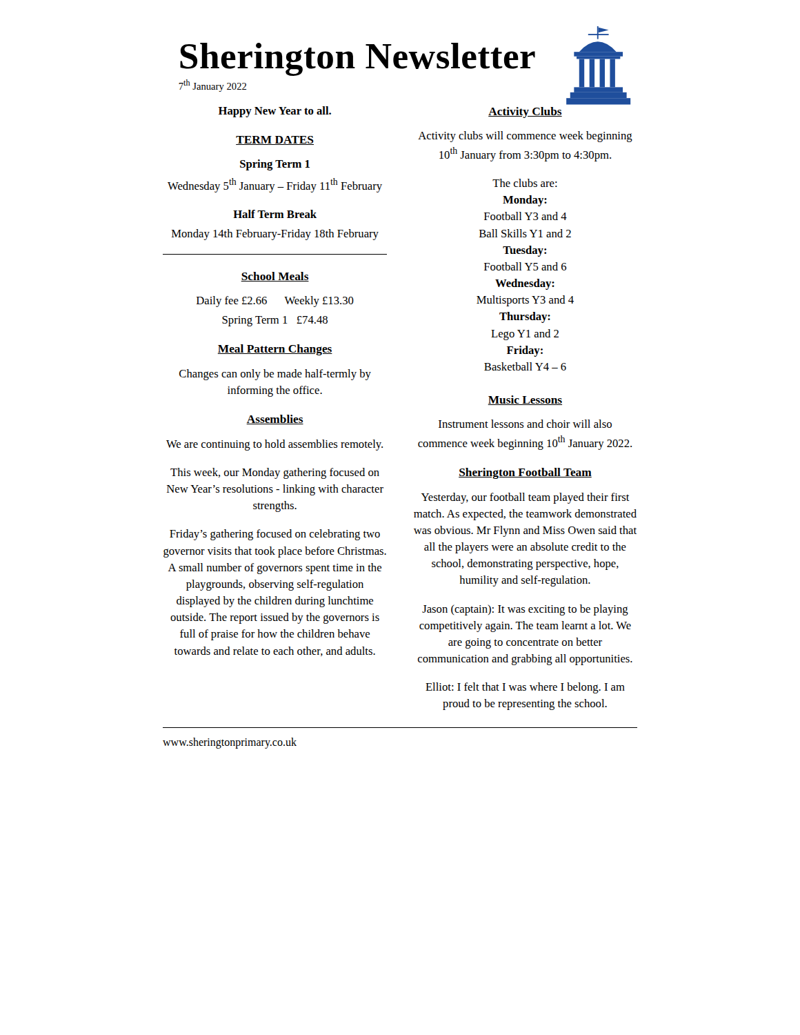Sherington Newsletter
7th January 2022
Happy New Year to all.
TERM DATES
Spring Term 1
Wednesday 5th January – Friday 11th February
Half Term Break
Monday 14th February-Friday 18th February
School Meals
Daily fee £2.66 Weekly £13.30
Spring Term 1 £74.48
Meal Pattern Changes
Changes can only be made half-termly by informing the office.
Assemblies
We are continuing to hold assemblies remotely.
This week, our Monday gathering focused on New Year’s resolutions - linking with character strengths.
Friday’s gathering focused on celebrating two governor visits that took place before Christmas. A small number of governors spent time in the playgrounds, observing self-regulation displayed by the children during lunchtime outside. The report issued by the governors is full of praise for how the children behave towards and relate to each other, and adults.
Activity Clubs
Activity clubs will commence week beginning 10th January from 3:30pm to 4:30pm.
The clubs are:
Monday:
Football Y3 and 4
Ball Skills Y1 and 2
Tuesday:
Football Y5 and 6
Wednesday:
Multisports Y3 and 4
Thursday:
Lego Y1 and 2
Friday:
Basketball Y4 – 6
Music Lessons
Instrument lessons and choir will also commence week beginning 10th January 2022.
Sherington Football Team
Yesterday, our football team played their first match. As expected, the teamwork demonstrated was obvious. Mr Flynn and Miss Owen said that all the players were an absolute credit to the school, demonstrating perspective, hope, humility and self-regulation.
Jason (captain): It was exciting to be playing competitively again. The team learnt a lot. We are going to concentrate on better communication and grabbing all opportunities.
Elliot: I felt that I was where I belong. I am proud to be representing the school.
www.sheringtonprimary.co.uk